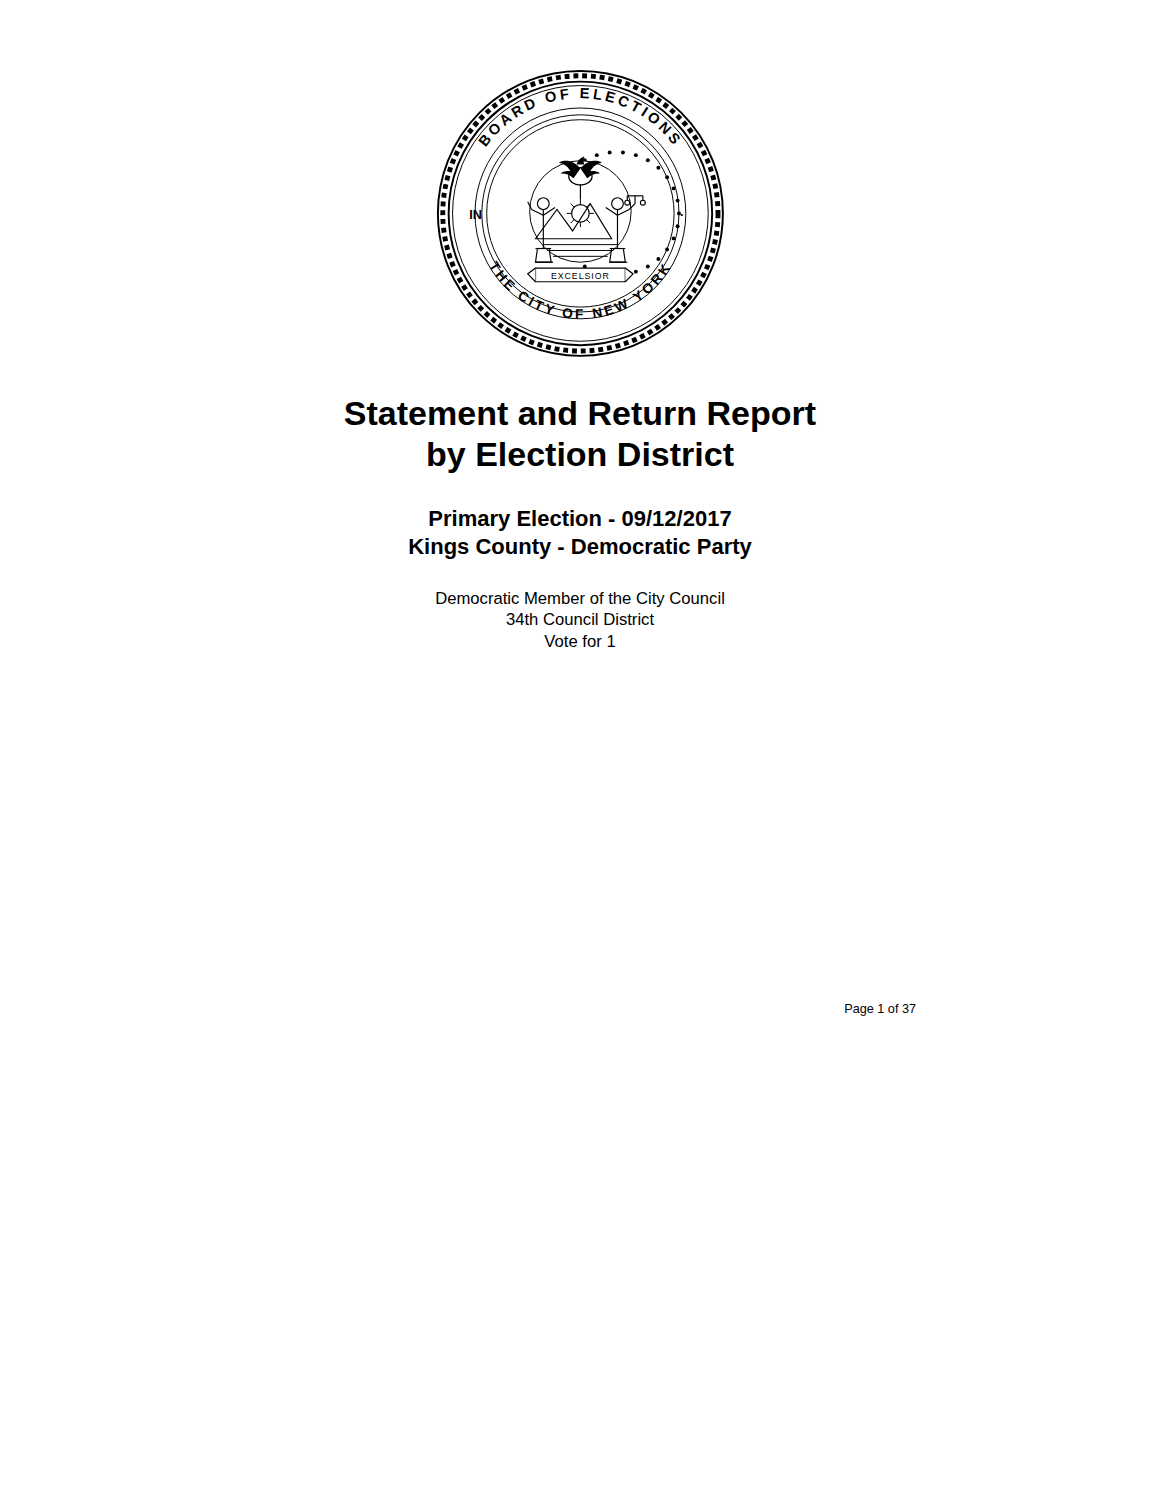BOARD OF ELECTIONS THE CITY OF NEW YORK IN · EXCELSIOR
Statement and Return Report
by Election District
Primary Election - 09/12/2017
Kings County - Democratic Party
Democratic Member of the City Council
34th Council District
Vote for 1
Page 1 of 37